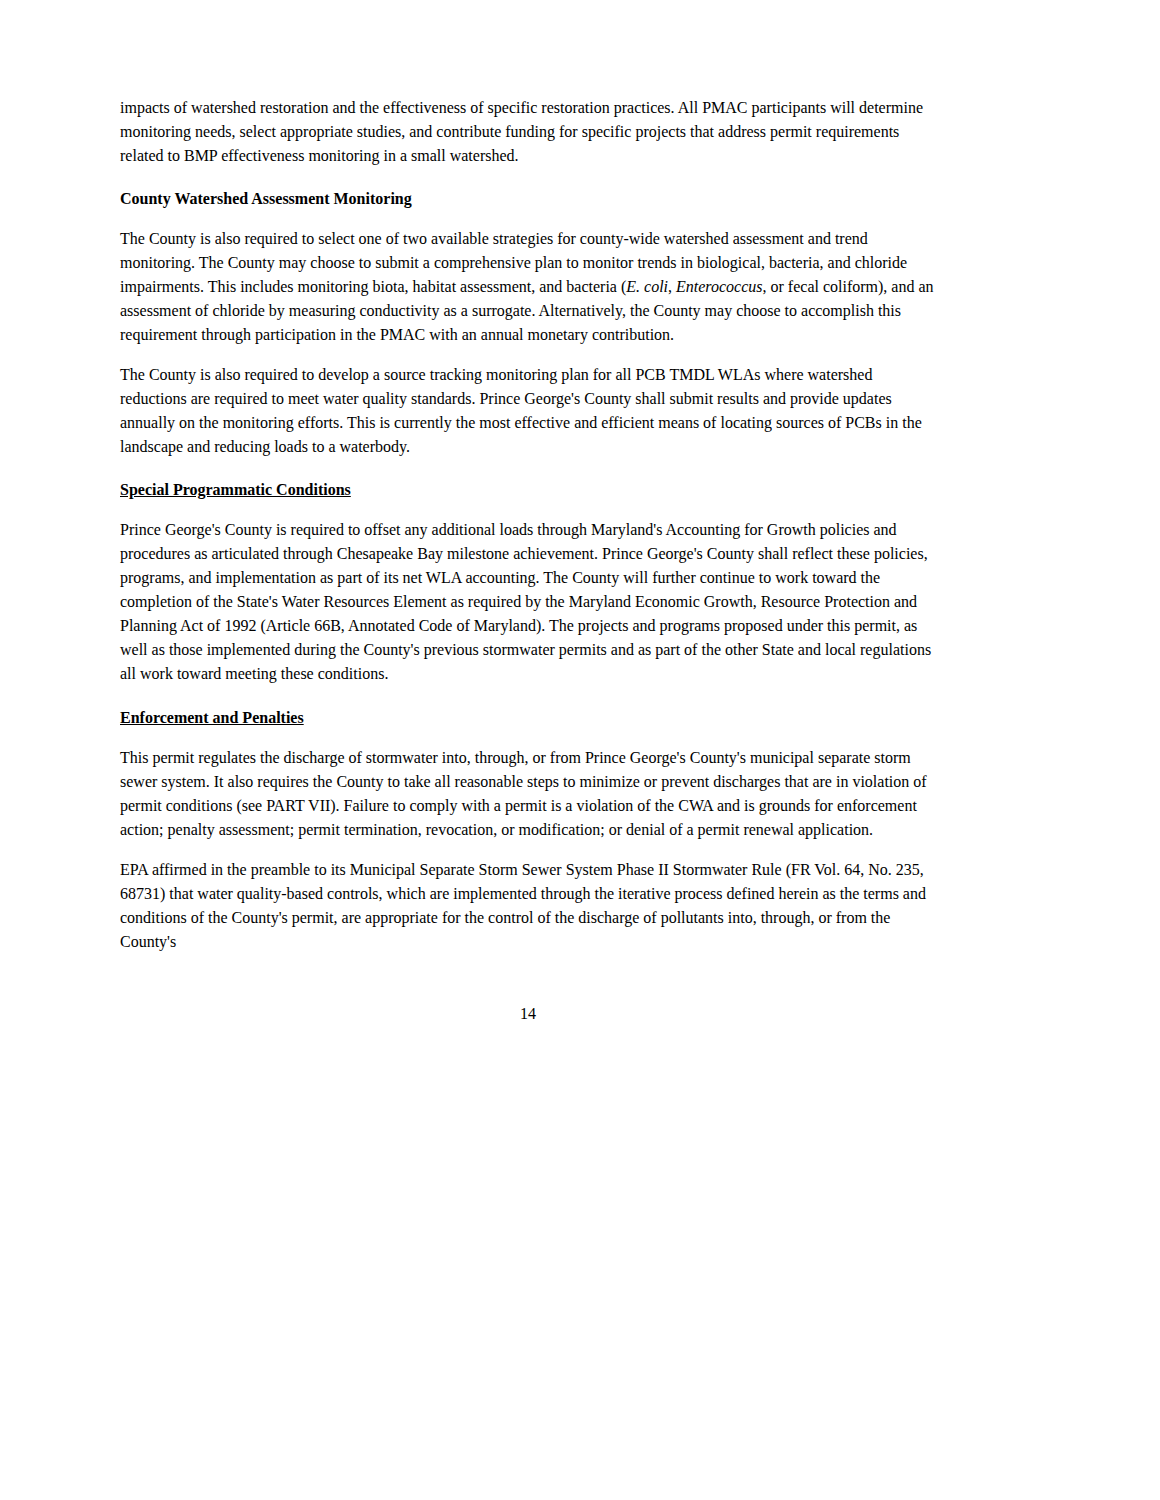impacts of watershed restoration and the effectiveness of specific restoration practices. All PMAC participants will determine monitoring needs, select appropriate studies, and contribute funding for specific projects that address permit requirements related to BMP effectiveness monitoring in a small watershed.
County Watershed Assessment Monitoring
The County is also required to select one of two available strategies for county-wide watershed assessment and trend monitoring. The County may choose to submit a comprehensive plan to monitor trends in biological, bacteria, and chloride impairments. This includes monitoring biota, habitat assessment, and bacteria (E. coli, Enterococcus, or fecal coliform), and an assessment of chloride by measuring conductivity as a surrogate. Alternatively, the County may choose to accomplish this requirement through participation in the PMAC with an annual monetary contribution.
The County is also required to develop a source tracking monitoring plan for all PCB TMDL WLAs where watershed reductions are required to meet water quality standards. Prince George's County shall submit results and provide updates annually on the monitoring efforts. This is currently the most effective and efficient means of locating sources of PCBs in the landscape and reducing loads to a waterbody.
Special Programmatic Conditions
Prince George's County is required to offset any additional loads through Maryland's Accounting for Growth policies and procedures as articulated through Chesapeake Bay milestone achievement. Prince George's County shall reflect these policies, programs, and implementation as part of its net WLA accounting. The County will further continue to work toward the completion of the State's Water Resources Element as required by the Maryland Economic Growth, Resource Protection and Planning Act of 1992 (Article 66B, Annotated Code of Maryland). The projects and programs proposed under this permit, as well as those implemented during the County's previous stormwater permits and as part of the other State and local regulations all work toward meeting these conditions.
Enforcement and Penalties
This permit regulates the discharge of stormwater into, through, or from Prince George's County's municipal separate storm sewer system. It also requires the County to take all reasonable steps to minimize or prevent discharges that are in violation of permit conditions (see PART VII). Failure to comply with a permit is a violation of the CWA and is grounds for enforcement action; penalty assessment; permit termination, revocation, or modification; or denial of a permit renewal application.
EPA affirmed in the preamble to its Municipal Separate Storm Sewer System Phase II Stormwater Rule (FR Vol. 64, No. 235, 68731) that water quality-based controls, which are implemented through the iterative process defined herein as the terms and conditions of the County's permit, are appropriate for the control of the discharge of pollutants into, through, or from the County's
14